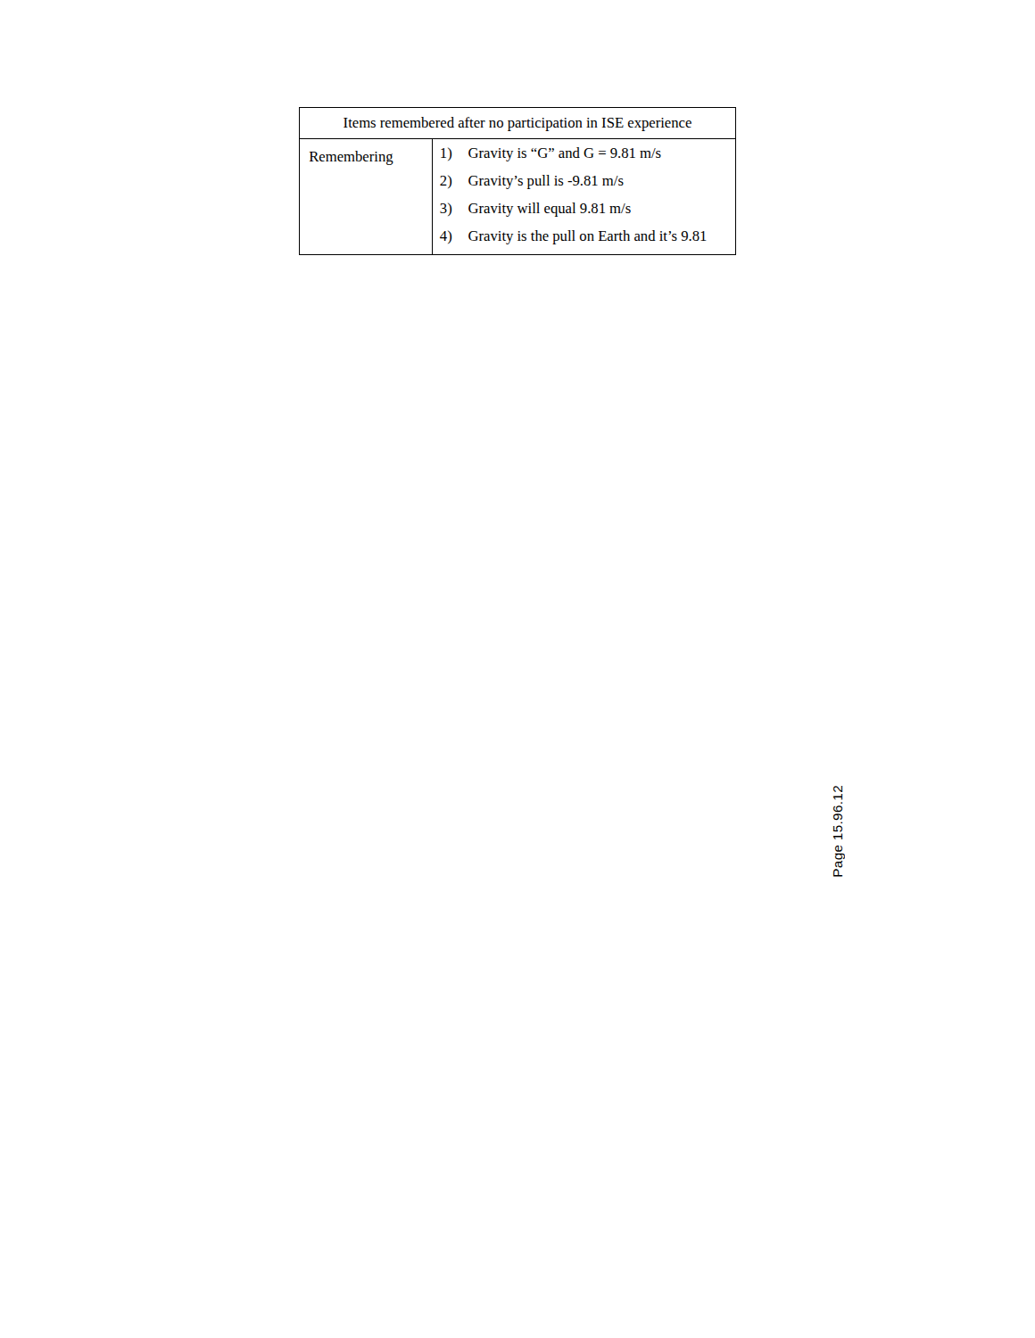| Items remembered after no participation in ISE experience |
| Remembering | Gravity is “G” and G = 9.81 m/s Gravity’s pull is -9.81 m/s Gravity will equal 9.81 m/s Gravity is the pull on Earth and it’s 9.81 |
Page 15.96.12